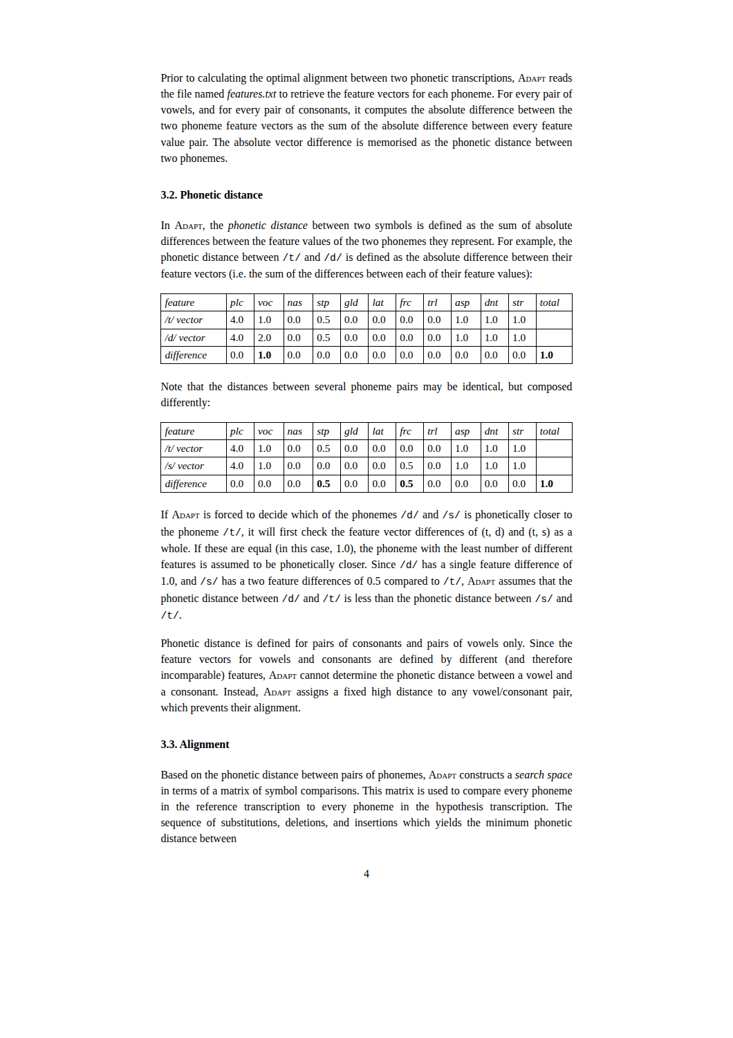Prior to calculating the optimal alignment between two phonetic transcriptions, Adapt reads the file named features.txt to retrieve the feature vectors for each phoneme. For every pair of vowels, and for every pair of consonants, it computes the absolute difference between the two phoneme feature vectors as the sum of the absolute difference between every feature value pair. The absolute vector difference is memorised as the phonetic distance between two phonemes.
3.2. Phonetic distance
In Adapt, the phonetic distance between two symbols is defined as the sum of absolute differences between the feature values of the two phonemes they represent. For example, the phonetic distance between /t/ and /d/ is defined as the absolute difference between their feature vectors (i.e. the sum of the differences between each of their feature values):
| feature | plc | voc | nas | stp | gld | lat | frc | trl | asp | dnt | str | total |
| /t/ vector | 4.0 | 1.0 | 0.0 | 0.5 | 0.0 | 0.0 | 0.0 | 0.0 | 1.0 | 1.0 | 1.0 | |
| /d/ vector | 4.0 | 2.0 | 0.0 | 0.5 | 0.0 | 0.0 | 0.0 | 0.0 | 1.0 | 1.0 | 1.0 | |
| difference | 0.0 | 1.0 | 0.0 | 0.0 | 0.0 | 0.0 | 0.0 | 0.0 | 0.0 | 0.0 | 0.0 | 1.0 |
Note that the distances between several phoneme pairs may be identical, but composed differently:
| feature | plc | voc | nas | stp | gld | lat | frc | trl | asp | dnt | str | total |
| /t/ vector | 4.0 | 1.0 | 0.0 | 0.5 | 0.0 | 0.0 | 0.0 | 0.0 | 1.0 | 1.0 | 1.0 | |
| /s/ vector | 4.0 | 1.0 | 0.0 | 0.0 | 0.0 | 0.0 | 0.5 | 0.0 | 1.0 | 1.0 | 1.0 | |
| difference | 0.0 | 0.0 | 0.0 | 0.5 | 0.0 | 0.0 | 0.5 | 0.0 | 0.0 | 0.0 | 0.0 | 1.0 |
If Adapt is forced to decide which of the phonemes /d/ and /s/ is phonetically closer to the phoneme /t/, it will first check the feature vector differences of (t, d) and (t, s) as a whole. If these are equal (in this case, 1.0), the phoneme with the least number of different features is assumed to be phonetically closer. Since /d/ has a single feature difference of 1.0, and /s/ has a two feature differences of 0.5 compared to /t/, Adapt assumes that the phonetic distance between /d/ and /t/ is less than the phonetic distance between /s/ and /t/.
Phonetic distance is defined for pairs of consonants and pairs of vowels only. Since the feature vectors for vowels and consonants are defined by different (and therefore incomparable) features, Adapt cannot determine the phonetic distance between a vowel and a consonant. Instead, Adapt assigns a fixed high distance to any vowel/consonant pair, which prevents their alignment.
3.3. Alignment
Based on the phonetic distance between pairs of phonemes, Adapt constructs a search space in terms of a matrix of symbol comparisons. This matrix is used to compare every phoneme in the reference transcription to every phoneme in the hypothesis transcription. The sequence of substitutions, deletions, and insertions which yields the minimum phonetic distance between
4